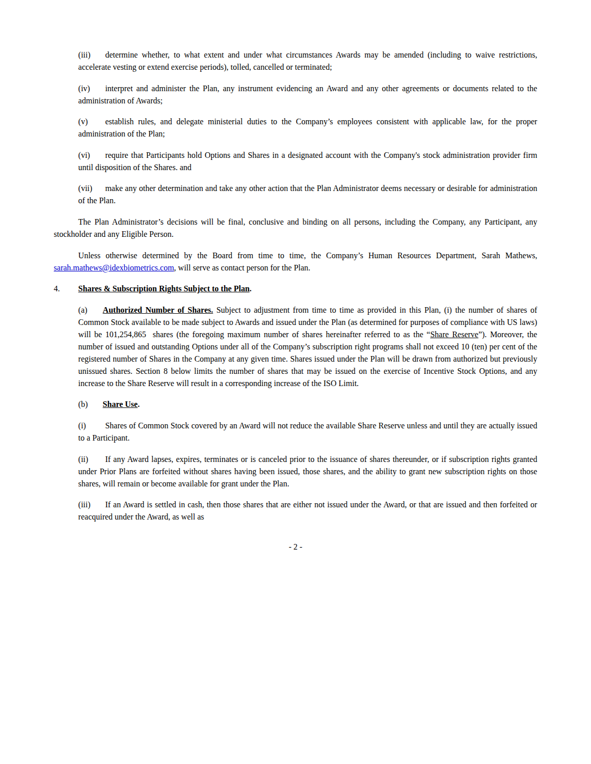(iii) determine whether, to what extent and under what circumstances Awards may be amended (including to waive restrictions, accelerate vesting or extend exercise periods), tolled, cancelled or terminated;
(iv) interpret and administer the Plan, any instrument evidencing an Award and any other agreements or documents related to the administration of Awards;
(v) establish rules, and delegate ministerial duties to the Company’s employees consistent with applicable law, for the proper administration of the Plan;
(vi) require that Participants hold Options and Shares in a designated account with the Company's stock administration provider firm until disposition of the Shares. and
(vii) make any other determination and take any other action that the Plan Administrator deems necessary or desirable for administration of the Plan.
The Plan Administrator’s decisions will be final, conclusive and binding on all persons, including the Company, any Participant, any stockholder and any Eligible Person.
Unless otherwise determined by the Board from time to time, the Company’s Human Resources Department, Sarah Mathews, sarah.mathews@idexbiometrics.com, will serve as contact person for the Plan.
4. Shares & Subscription Rights Subject to the Plan.
(a) Authorized Number of Shares. Subject to adjustment from time to time as provided in this Plan, (i) the number of shares of Common Stock available to be made subject to Awards and issued under the Plan (as determined for purposes of compliance with US laws) will be 101,254,865 shares (the foregoing maximum number of shares hereinafter referred to as the “Share Reserve”). Moreover, the number of issued and outstanding Options under all of the Company’s subscription right programs shall not exceed 10 (ten) per cent of the registered number of Shares in the Company at any given time. Shares issued under the Plan will be drawn from authorized but previously unissued shares. Section 8 below limits the number of shares that may be issued on the exercise of Incentive Stock Options, and any increase to the Share Reserve will result in a corresponding increase of the ISO Limit.
(b) Share Use.
(i) Shares of Common Stock covered by an Award will not reduce the available Share Reserve unless and until they are actually issued to a Participant.
(ii) If any Award lapses, expires, terminates or is canceled prior to the issuance of shares thereunder, or if subscription rights granted under Prior Plans are forfeited without shares having been issued, those shares, and the ability to grant new subscription rights on those shares, will remain or become available for grant under the Plan.
(iii) If an Award is settled in cash, then those shares that are either not issued under the Award, or that are issued and then forfeited or reacquired under the Award, as well as
- 2 -